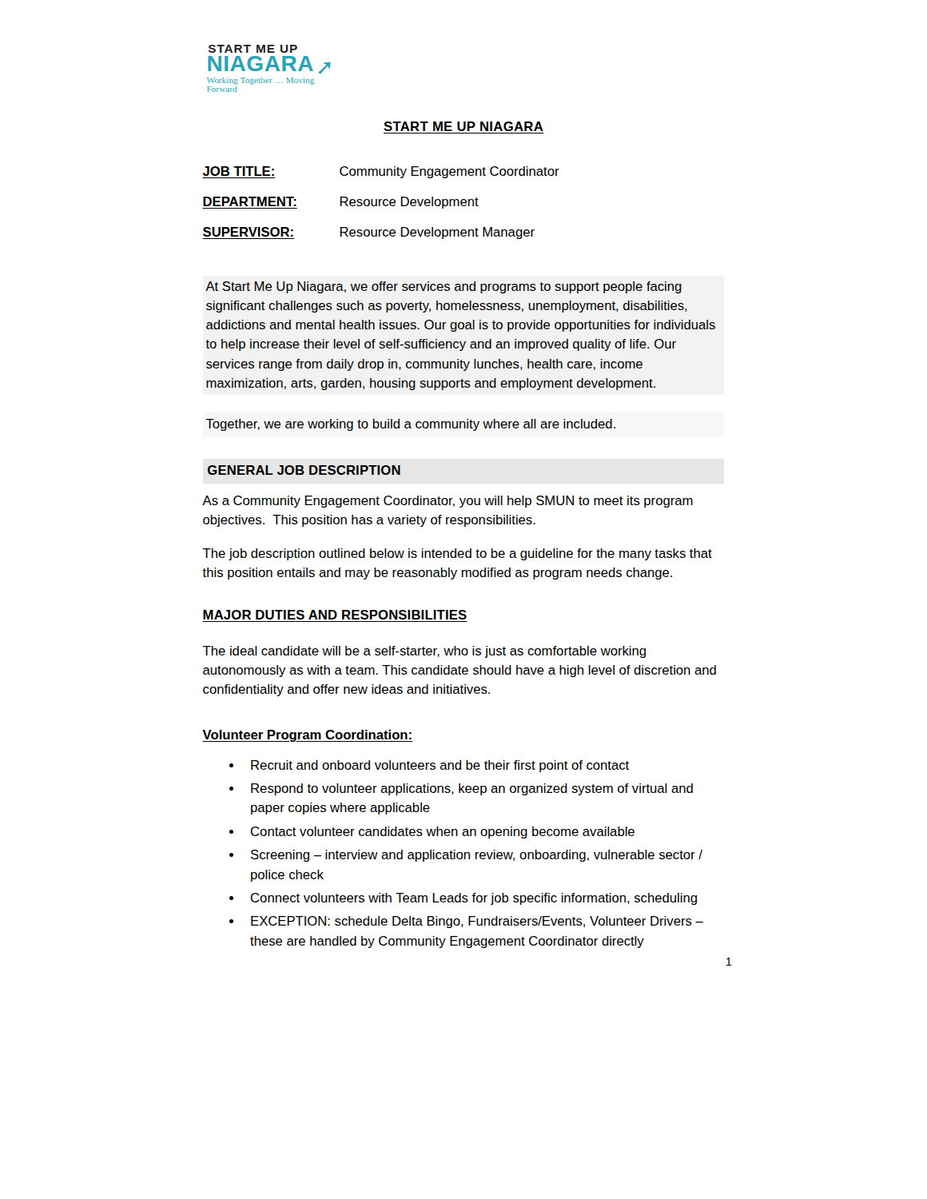START ME UP
NIAGARA
➚
Working Together … Moving Forward
START ME UP NIAGARA
| JOB TITLE: | Community Engagement Coordinator |
| DEPARTMENT: | Resource Development |
| SUPERVISOR: | Resource Development Manager |
At Start Me Up Niagara, we offer services and programs to support people facing significant challenges such as poverty, homelessness, unemployment, disabilities, addictions and mental health issues. Our goal is to provide opportunities for individuals to help increase their level of self-sufficiency and an improved quality of life. Our services range from daily drop in, community lunches, health care, income maximization, arts, garden, housing supports and employment development.
Together, we are working to build a community where all are included.
GENERAL JOB DESCRIPTION
As a Community Engagement Coordinator, you will help SMUN to meet its program objectives. This position has a variety of responsibilities.
The job description outlined below is intended to be a guideline for the many tasks that this position entails and may be reasonably modified as program needs change.
MAJOR DUTIES AND RESPONSIBILITIES
The ideal candidate will be a self-starter, who is just as comfortable working autonomously as with a team. This candidate should have a high level of discretion and confidentiality and offer new ideas and initiatives.
Volunteer Program Coordination:
Recruit and onboard volunteers and be their first point of contact
Respond to volunteer applications, keep an organized system of virtual and paper copies where applicable
Contact volunteer candidates when an opening become available
Screening – interview and application review, onboarding, vulnerable sector / police check
Connect volunteers with Team Leads for job specific information, scheduling
EXCEPTION: schedule Delta Bingo, Fundraisers/Events, Volunteer Drivers – these are handled by Community Engagement Coordinator directly
1